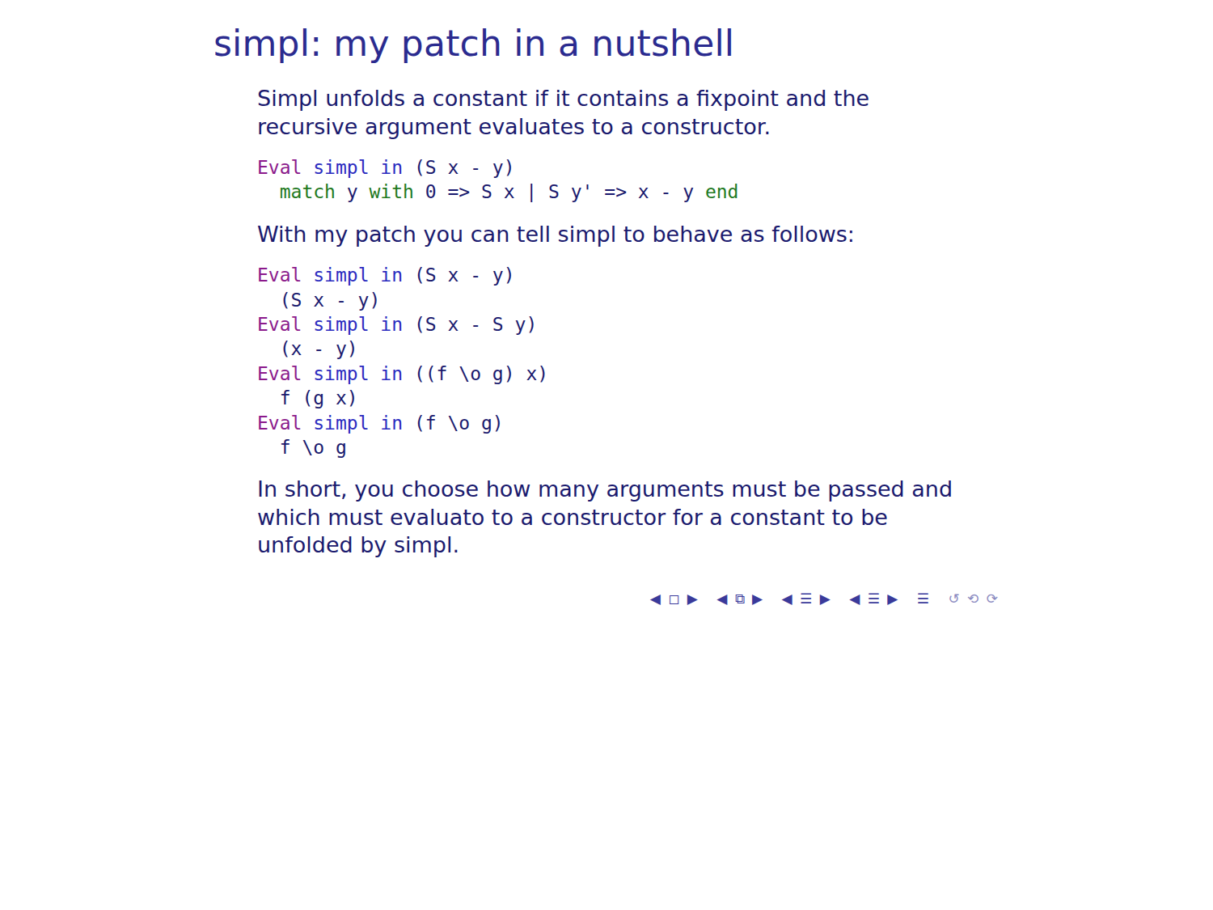simpl: my patch in a nutshell
Simpl unfolds a constant if it contains a fixpoint and the recursive argument evaluates to a constructor.
Eval simpl in (S x - y)
  match y with 0 => S x | S y' => x - y end
With my patch you can tell simpl to behave as follows:
Eval simpl in (S x - y)
  (S x - y)
Eval simpl in (S x - S y)
  (x - y)
Eval simpl in ((f \o g) x)
  f (g x)
Eval simpl in (f \o g)
  f \o g
In short, you choose how many arguments must be passed and which must evaluato to a constructor for a constant to be unfolded by simpl.
◀ ◻ ▶ ◀ ⧉ ▶ ◀ ☰ ▶ ◀ ☰ ▶ ☰ ↺ ⟲ ⟳